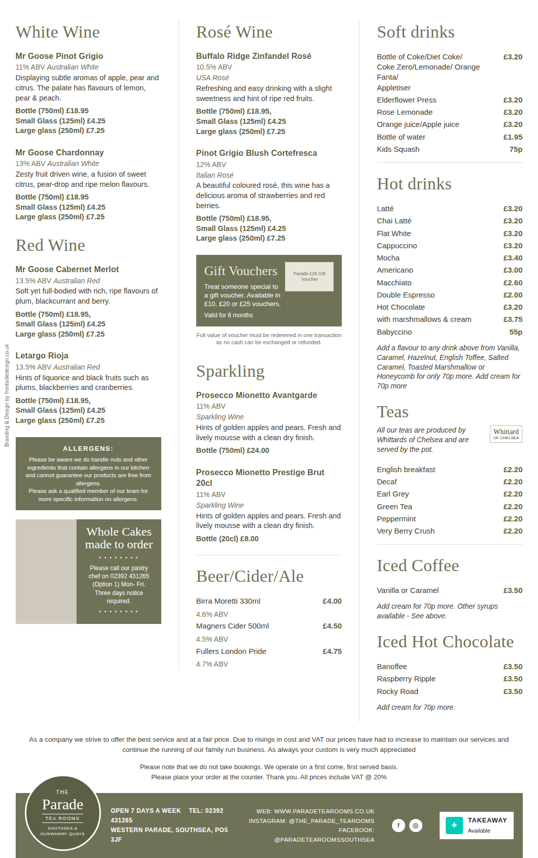Branding & Design by frontsidedesign.co.uk
White Wine
Mr Goose Pinot Grigio
11% ABV Australian White
Displaying subtle aromas of apple, pear and citrus. The palate has flavours of lemon, pear & peach.
Bottle (750ml) £18.95
Small Glass (125ml) £4.25
Large glass (250ml) £7.25
Mr Goose Chardonnay
13% ABV Australian White
Zesty fruit driven wine, a fusion of sweet citrus, pear-drop and ripe melon flavours.
Bottle (750ml) £18.95
Small Glass (125ml) £4.25
Large glass (250ml) £7.25
Red Wine
Mr Goose Cabernet Merlot
13.5% ABV Australian Red
Soft yet full-bodied with rich, ripe flavours of plum, blackcurrant and berry.
Bottle (750ml) £18.95,
Small Glass (125ml) £4.25
Large glass (250ml) £7.25
Letargo Rioja
13.5% ABV Australian Red
Hints of liquorice and black fruits such as plums, blackberries and cranberries.
Bottle (750ml) £18.95,
Small Glass (125ml) £4.25
Large glass (250ml) £7.25
Allergens:
Please be aware we do handle nuts and other ingredients that contain allergens in our kitchen and cannot guarantee our products are free from allergens.
Please ask a qualified member of our team for more specific information on allergens.
Whole Cakes
made to order
• • • • • • • •
Please call our pastry chef on 02392 431265 (Option 1) Mon- Fri. Three days notice required.
• • • • • • • •
Rosé Wine
Buffalo Ridge Zinfandel Rosé
10.5% ABV
USA Rosé
Refreshing and easy drinking with a slight sweetness and hint of ripe red fruits.
Bottle (750ml) £18.95,
Small Glass (125ml) £4.25
Large glass (250ml) £7.25
Pinot Grigio Blush Cortefresca
12% ABV
Italian Rosé
A beautiful coloured rosé, this wine has a delicious aroma of strawberries and red berries.
Bottle (750ml) £18.95,
Small Glass (125ml) £4.25
Large glass (250ml) £7.25
Parade £25 Gift Voucher
Gift Vouchers
Treat someone special to a gift voucher. Available in £10, £20 or £25 vouchers.
Valid for 6 months
Full value of voucher must be redeemed in one transaction as no cash can be exchanged or refunded.
Sparkling
Prosecco Mionetto Avantgarde
11% ABV
Sparkling Wine
Hints of golden apples and pears. Fresh and lively mousse with a clean dry finish.
Bottle (750ml) £24.00
Prosecco Mionetto Prestige Brut 20cl
11% ABV
Sparkling Wine
Hints of golden apples and pears. Fresh and lively mousse with a clean dry finish.
Bottle (20cl) £8.00
Beer/Cider/Ale
Birra Moretti 330ml
£4.00
4.6% ABV
Magners Cider 500ml
£4.50
4.5% ABV
Fullers London Pride
£4.75
4.7% ABV
Soft drinks
Bottle of Coke/Diet Coke/
Coke Zero/Lemonade/ Orange Fanta/
Appletiser
£3.20
Elderflower Press
£3.20
Rose Lemonade
£3.20
Orange juice/Apple juice
£3.20
Bottle of water
£1.95
Kids Squash
75p
Hot drinks
Latté
£3.20
Chai Latté
£3.20
Flat White
£3.20
Cappuccino
£3.20
Mocha
£3.40
Americano
£3.00
Macchiato
£2.60
Double Espresso
£2.00
Hot Chocolate
£3.20
with marshmallows & cream
£3.75
Babyccino
55p
Add a flavour to any drink above from Vanilla, Caramel, Hazelnut, English Toffee, Salted Caramel, Toasted Marshmallow or Honeycomb for only 70p more. Add cream for 70p more
Teas
Whittard OF CHELSEA
All our teas are produced by Whittards of Chelsea and are served by the pot.
English breakfast
£2.20
Decaf
£2.20
Earl Grey
£2.20
Green Tea
£2.20
Peppermint
£2.20
Very Berry Crush
£2.20
Iced Coffee
Vanilla or Caramel
£3.50
Add cream for 70p more. Other syrups available - See above.
Iced Hot Chocolate
Banoffee
£3.50
Raspberry Ripple
£3.50
Rocky Road
£3.50
Add cream for 70p more.
As a company we strive to offer the best service and at a fair price. Due to risings in cost and VAT our prices have had to increase to maintain our services and continue the running of our family run business. As always your custom is very much appreciated
Please note that we do not take bookings. We operate on a first come, first served basis.
Please place your order at the counter. Thank you. All prices include VAT @ 20%
THE
Parade
TEA ROOMS
SOUTHSEA &
GUNWHARF QUAYS
OPEN 7 DAYS A WEEK TEL: 02392 431265
WESTERN PARADE, SOUTHSEA, PO5 3JF
WEB: WWW.PARADETEAROOMS.CO.UK
INSTAGRAM: @THE_PARADE_TEAROOMS
FACEBOOK: @PARADETEAROOMSSOUTHSEA
f ◎
✦
TAKEAWAY Available